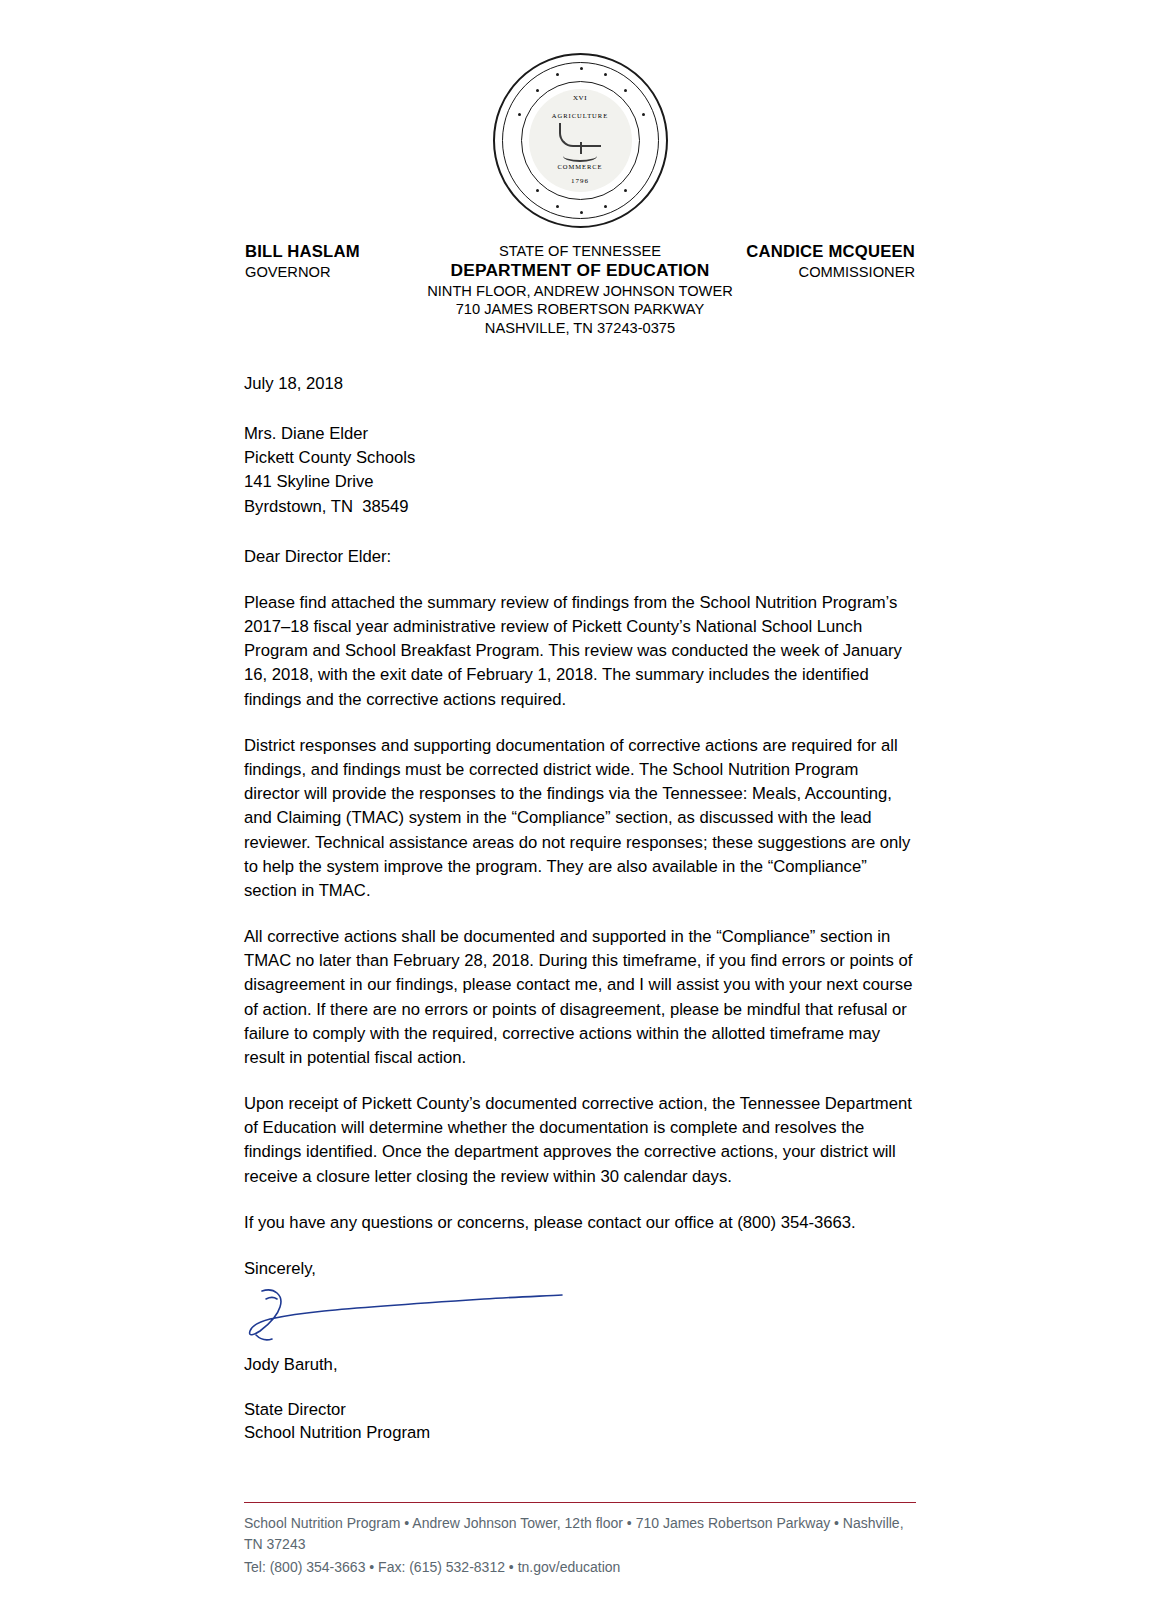XVI
AGRICULTURE
COMMERCE
1796
| BILL HASLAM GOVERNOR | STATE OF TENNESSEE DEPARTMENT OF EDUCATION NINTH FLOOR, ANDREW JOHNSON TOWER 710 JAMES ROBERTSON PARKWAY NASHVILLE, TN 37243-0375 | CANDICE MCQUEEN COMMISSIONER |
July 18, 2018
Mrs. Diane Elder
Pickett County Schools
141 Skyline Drive
Byrdstown, TN 38549
Dear Director Elder:
Please find attached the summary review of findings from the School Nutrition Program’s 2017–18 fiscal year administrative review of Pickett County’s National School Lunch Program and School Breakfast Program. This review was conducted the week of January 16, 2018, with the exit date of February 1, 2018. The summary includes the identified findings and the corrective actions required.
District responses and supporting documentation of corrective actions are required for all findings, and findings must be corrected district wide. The School Nutrition Program director will provide the responses to the findings via the Tennessee: Meals, Accounting, and Claiming (TMAC) system in the “Compliance” section, as discussed with the lead reviewer. Technical assistance areas do not require responses; these suggestions are only to help the system improve the program. They are also available in the “Compliance” section in TMAC.
All corrective actions shall be documented and supported in the “Compliance” section in TMAC no later than February 28, 2018. During this timeframe, if you find errors or points of disagreement in our findings, please contact me, and I will assist you with your next course of action. If there are no errors or points of disagreement, please be mindful that refusal or failure to comply with the required, corrective actions within the allotted timeframe may result in potential fiscal action.
Upon receipt of Pickett County’s documented corrective action, the Tennessee Department of Education will determine whether the documentation is complete and resolves the findings identified. Once the department approves the corrective actions, your district will receive a closure letter closing the review within 30 calendar days.
If you have any questions or concerns, please contact our office at (800) 354-3663.
Sincerely,
Jody Baruth,
State Director
School Nutrition Program
School Nutrition Program • Andrew Johnson Tower, 12th floor • 710 James Robertson Parkway • Nashville, TN 37243
Tel: (800) 354-3663 • Fax: (615) 532-8312 • tn.gov/education